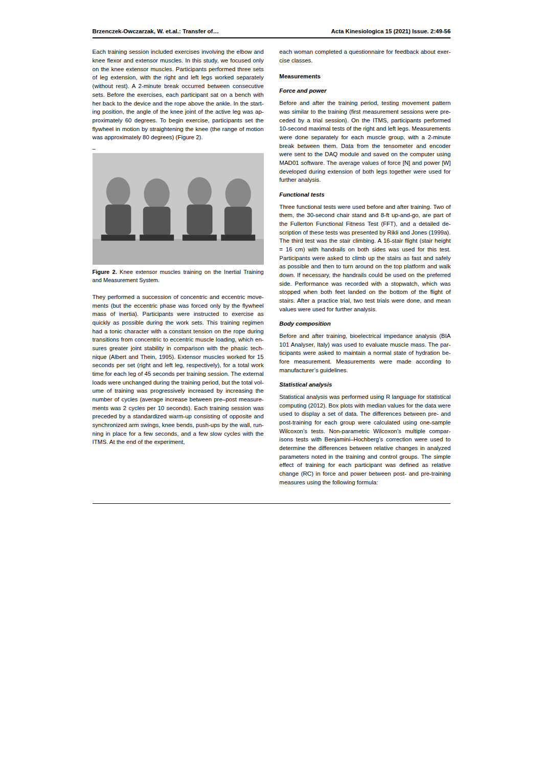Brzenczek-Owczarzak, W. et.al.: Transfer of… Acta Kinesiologica 15 (2021) Issue. 2:49-56
Each training session included exercises involving the elbow and knee flexor and extensor muscles. In this study, we focused only on the knee extensor muscles. Participants performed three sets of leg extension, with the right and left legs worked separately (without rest). A 2-minute break occurred between consecutive sets. Before the exercises, each participant sat on a bench with her back to the device and the rope above the ankle. In the starting position, the angle of the knee joint of the active leg was approximately 60 degrees. To begin exercise, participants set the flywheel in motion by straightening the knee (the range of motion was approximately 80 degrees) (Figure 2).
–
Figure 2. Knee extensor muscles training on the Inertial Training and Measurement System.
They performed a succession of concentric and eccentric movements (but the eccentric phase was forced only by the flywheel mass of inertia). Participants were instructed to exercise as quickly as possible during the work sets. This training regimen had a tonic character with a constant tension on the rope during transitions from concentric to eccentric muscle loading, which ensures greater joint stability in comparison with the phasic technique (Albert and Thein, 1995). Extensor muscles worked for 15 seconds per set (right and left leg, respectively), for a total work time for each leg of 45 seconds per training session. The external loads were unchanged during the training period, but the total volume of training was progressively increased by increasing the number of cycles (average increase between pre–post measurements was 2 cycles per 10 seconds). Each training session was preceded by a standardized warm-up consisting of opposite and synchronized arm swings, knee bends, push-ups by the wall, running in place for a few seconds, and a few slow cycles with the ITMS. At the end of the experiment,
each woman completed a questionnaire for feedback about exercise classes.
Measurements
Force and power
Before and after the training period, testing movement pattern was similar to the training (first measurement sessions were preceded by a trial session). On the ITMS, participants performed 10-second maximal tests of the right and left legs. Measurements were done separately for each muscle group, with a 2-minute break between them. Data from the tensometer and encoder were sent to the DAQ module and saved on the computer using MAD01 software. The average values of force [N] and power [W] developed during extension of both legs together were used for further analysis.
Functional tests
Three functional tests were used before and after training. Two of them, the 30-second chair stand and 8-ft up-and-go, are part of the Fullerton Functional Fitness Test (FFT), and a detailed description of these tests was presented by Rikli and Jones (1999a). The third test was the stair climbing. A 16-stair flight (stair height = 16 cm) with handrails on both sides was used for this test. Participants were asked to climb up the stairs as fast and safely as possible and then to turn around on the top platform and walk down. If necessary, the handrails could be used on the preferred side. Performance was recorded with a stopwatch, which was stopped when both feet landed on the bottom of the flight of stairs. After a practice trial, two test trials were done, and mean values were used for further analysis.
Body composition
Before and after training, bioelectrical impedance analysis (BIA 101 Analyser, Italy) was used to evaluate muscle mass. The participants were asked to maintain a normal state of hydration before measurement. Measurements were made according to manufacturer’s guidelines.
Statistical analysis
Statistical analysis was performed using R language for statistical computing (2012). Box plots with median values for the data were used to display a set of data. The differences between pre- and post-training for each group were calculated using one-sample Wilcoxon’s tests. Non-parametric Wilcoxon’s multiple comparisons tests with Benjamini–Hochberg’s correction were used to determine the differences between relative changes in analyzed parameters noted in the training and control groups. The simple effect of training for each participant was defined as relative change (RC) in force and power between post- and pre-training measures using the following formula: